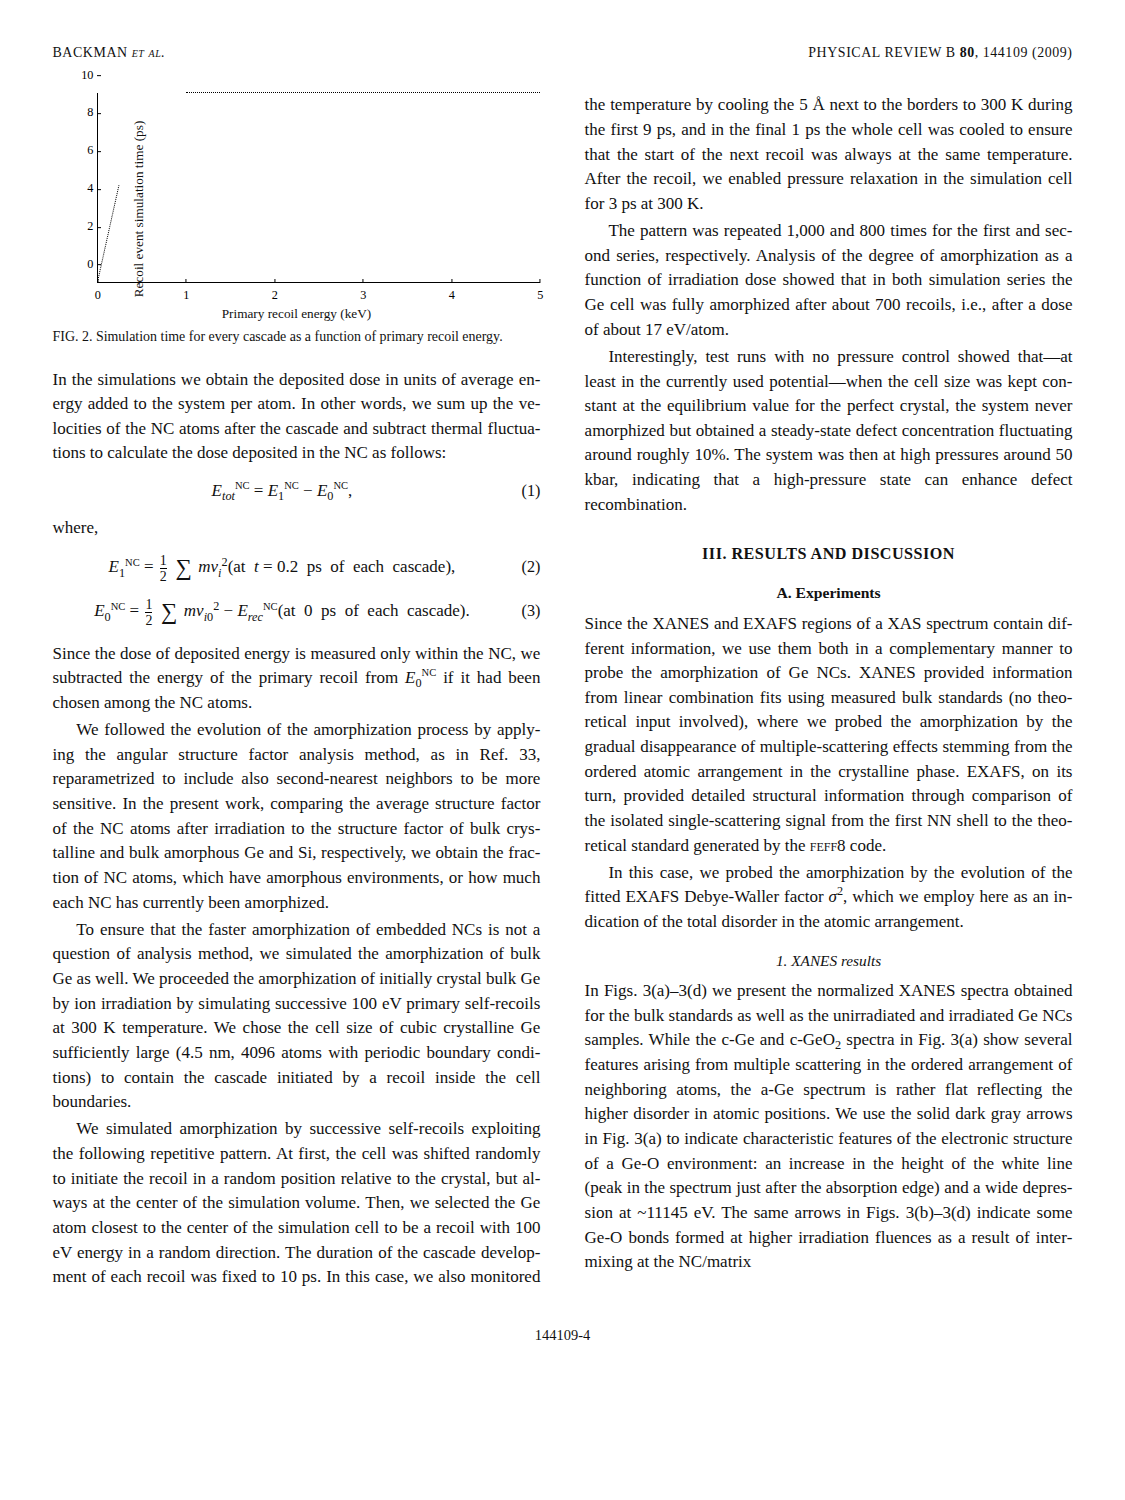BACKMAN et al.
PHYSICAL REVIEW B 80, 144109 (2009)
Recoil event simulation time (ps)
0 2 4 6 8 10 0 1 2 3 4 5
Primary recoil energy (keV)
FIG. 2. Simulation time for every cascade as a function of primary recoil energy.
In the simulations we obtain the deposited dose in units of average energy added to the system per atom. In other words, we sum up the velocities of the NC atoms after the cascade and subtract thermal fluctuations to calculate the dose deposited in the NC as follows:
EtotNC = E1NC − E0NC, (1)
where,
E1NC = 12 ∑ mvi2(at t = 0.2 ps of each cascade), (2)
E0NC = 12 ∑ mvi02 − ErecNC(at 0 ps of each cascade). (3)
Since the dose of deposited energy is measured only within the NC, we subtracted the energy of the primary recoil from E0NC if it had been chosen among the NC atoms.
We followed the evolution of the amorphization process by applying the angular structure factor analysis method, as in Ref. 33, reparametrized to include also second-nearest neighbors to be more sensitive. In the present work, comparing the average structure factor of the NC atoms after irradiation to the structure factor of bulk crystalline and bulk amorphous Ge and Si, respectively, we obtain the fraction of NC atoms, which have amorphous environments, or how much each NC has currently been amorphized.
To ensure that the faster amorphization of embedded NCs is not a question of analysis method, we simulated the amorphization of bulk Ge as well. We proceeded the amorphization of initially crystal bulk Ge by ion irradiation by simulating successive 100 eV primary self-recoils at 300 K temperature. We chose the cell size of cubic crystalline Ge sufficiently large (4.5 nm, 4096 atoms with periodic boundary conditions) to contain the cascade initiated by a recoil inside the cell boundaries.
We simulated amorphization by successive self-recoils exploiting the following repetitive pattern. At first, the cell was shifted randomly to initiate the recoil in a random position relative to the crystal, but always at the center of the simulation volume. Then, we selected the Ge atom closest to the center of the simulation cell to be a recoil with 100 eV energy in a random direction. The duration of the cascade development of each recoil was fixed to 10 ps. In this case, we also monitored the temperature by cooling the 5 Å next to the borders to 300 K during the first 9 ps, and in the final 1 ps the whole cell was cooled to ensure that the start of the next recoil was always at the same temperature. After the recoil, we enabled pressure relaxation in the simulation cell for 3 ps at 300 K.
The pattern was repeated 1,000 and 800 times for the first and second series, respectively. Analysis of the degree of amorphization as a function of irradiation dose showed that in both simulation series the Ge cell was fully amorphized after about 700 recoils, i.e., after a dose of about 17 eV/atom.
Interestingly, test runs with no pressure control showed that—at least in the currently used potential—when the cell size was kept constant at the equilibrium value for the perfect crystal, the system never amorphized but obtained a steady-state defect concentration fluctuating around roughly 10%. The system was then at high pressures around 50 kbar, indicating that a high-pressure state can enhance defect recombination.
III. Results and Discussion
A. Experiments
Since the XANES and EXAFS regions of a XAS spectrum contain different information, we use them both in a complementary manner to probe the amorphization of Ge NCs. XANES provided information from linear combination fits using measured bulk standards (no theoretical input involved), where we probed the amorphization by the gradual disappearance of multiple-scattering effects stemming from the ordered atomic arrangement in the crystalline phase. EXAFS, on its turn, provided detailed structural information through comparison of the isolated single-scattering signal from the first NN shell to the theoretical standard generated by the feff8 code.
In this case, we probed the amorphization by the evolution of the fitted EXAFS Debye-Waller factor σ2, which we employ here as an indication of the total disorder in the atomic arrangement.
1. XANES results
In Figs. 3(a)–3(d) we present the normalized XANES spectra obtained for the bulk standards as well as the unirradiated and irradiated Ge NCs samples. While the c-Ge and c-GeO2 spectra in Fig. 3(a) show several features arising from multiple scattering in the ordered arrangement of neighboring atoms, the a-Ge spectrum is rather flat reflecting the higher disorder in atomic positions. We use the solid dark gray arrows in Fig. 3(a) to indicate characteristic features of the electronic structure of a Ge-O environment: an increase in the height of the white line (peak in the spectrum just after the absorption edge) and a wide depression at ~11145 eV. The same arrows in Figs. 3(b)–3(d) indicate some Ge-O bonds formed at higher irradiation fluences as a result of intermixing at the NC/matrix
144109-4